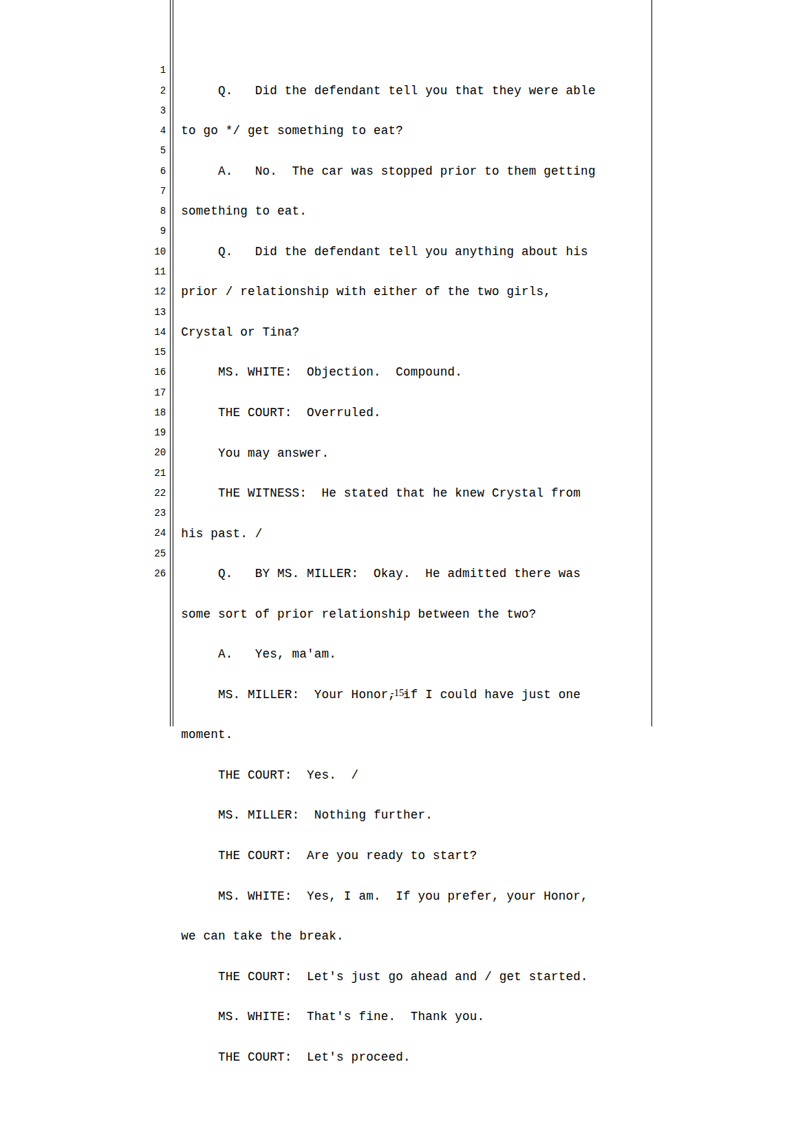1
2
3
4
5
6
7
8
9
10
11
12
13
14
15
16
17
18
19
20
21
22
23
24
25
26
Q. Did the defendant tell you that they were able
to go */ get something to eat?
A. No. The car was stopped prior to them getting
something to eat.
Q. Did the defendant tell you anything about his
prior / relationship with either of the two girls,
Crystal or Tina?
MS. WHITE: Objection. Compound.
THE COURT: Overruled.
You may answer.
THE WITNESS: He stated that he knew Crystal from
his past. /
Q. BY MS. MILLER: Okay. He admitted there was
some sort of prior relationship between the two?
A. Yes, ma'am.
MS. MILLER: Your Honor, if I could have just one
moment.
THE COURT: Yes. /
MS. MILLER: Nothing further.
THE COURT: Are you ready to start?
MS. WHITE: Yes, I am. If you prefer, your Honor,
we can take the break.
THE COURT: Let's just go ahead and / get started.
MS. WHITE: That's fine. Thank you.
THE COURT: Let's proceed.
-15-